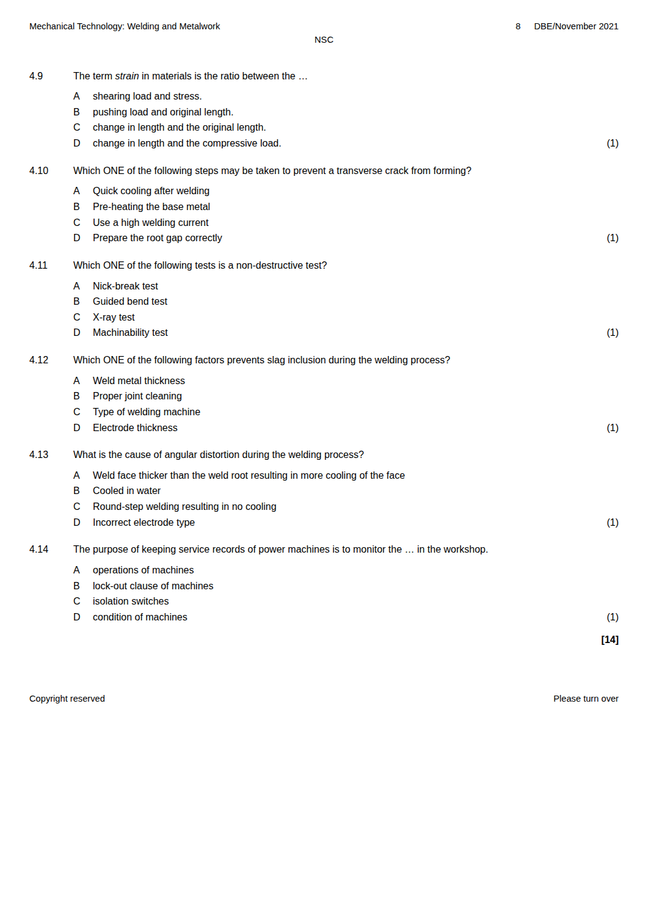Mechanical Technology: Welding and Metalwork
8
DBE/November 2021
NSC
4.9
The term strain in materials is the ratio between the …
Ashearing load and stress.
Bpushing load and original length.
Cchange in length and the original length.
Dchange in length and the compressive load.(1)
4.10
Which ONE of the following steps may be taken to prevent a transverse crack from forming?
AQuick cooling after welding
BPre-heating the base metal
CUse a high welding current
DPrepare the root gap correctly(1)
4.11
Which ONE of the following tests is a non-destructive test?
ANick-break test
BGuided bend test
CX-ray test
DMachinability test(1)
4.12
Which ONE of the following factors prevents slag inclusion during the welding process?
AWeld metal thickness
BProper joint cleaning
CType of welding machine
DElectrode thickness(1)
4.13
What is the cause of angular distortion during the welding process?
AWeld face thicker than the weld root resulting in more cooling of the face
BCooled in water
CRound-step welding resulting in no cooling
DIncorrect electrode type(1)
4.14
The purpose of keeping service records of power machines is to monitor the … in the workshop.
Aoperations of machines
Block-out clause of machines
Cisolation switches
Dcondition of machines(1)
[14]
Copyright reserved
Please turn over